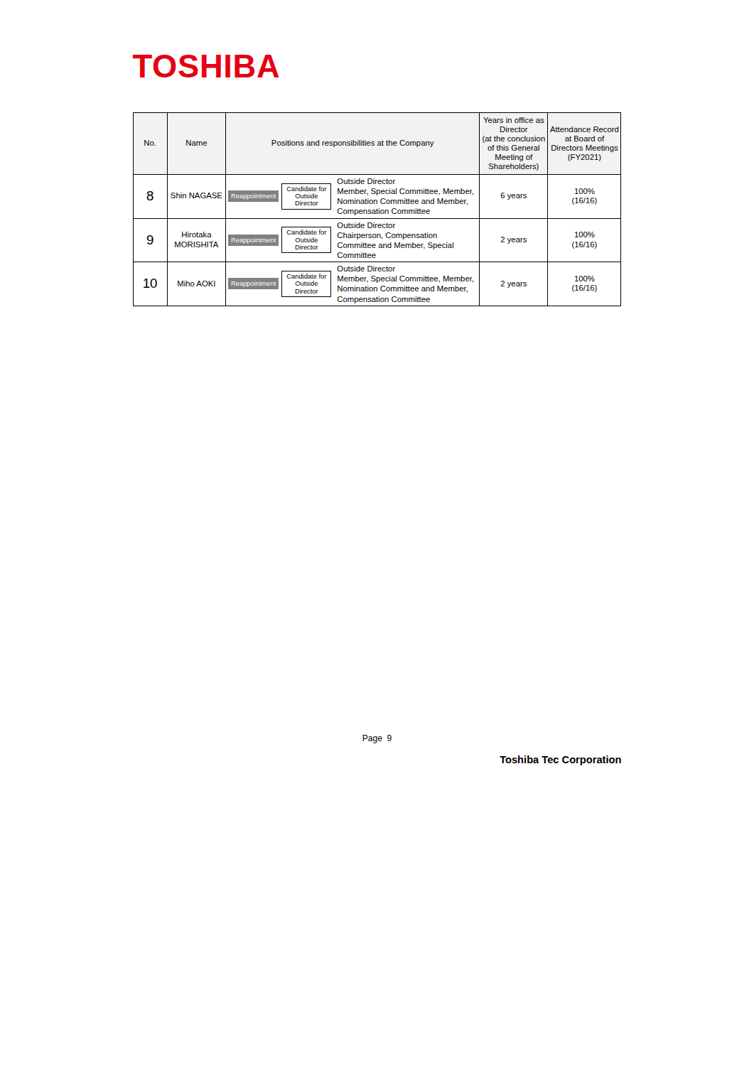TOSHIBA
| No. | Name | Positions and responsibilities at the Company | Years in office as Director (at the conclusion of this General Meeting of Shareholders) | Attendance Record at Board of Directors Meetings (FY2021) |
| --- | --- | --- | --- | --- |
| 8 | Shin NAGASE | Reappointment Candidate for Outside Director Outside Director Member, Special Committee, Member, Nomination Committee and Member, Compensation Committee | 6 years | 100% (16/16) |
| 9 | Hirotaka MORISHITA | Reappointment Candidate for Outside Director Outside Director Chairperson, Compensation Committee and Member, Special Committee | 2 years | 100% (16/16) |
| 10 | Miho AOKI | Reappointment Candidate for Outside Director Outside Director Member, Special Committee, Member, Nomination Committee and Member, Compensation Committee | 2 years | 100% (16/16) |
Page 9
Toshiba Tec Corporation